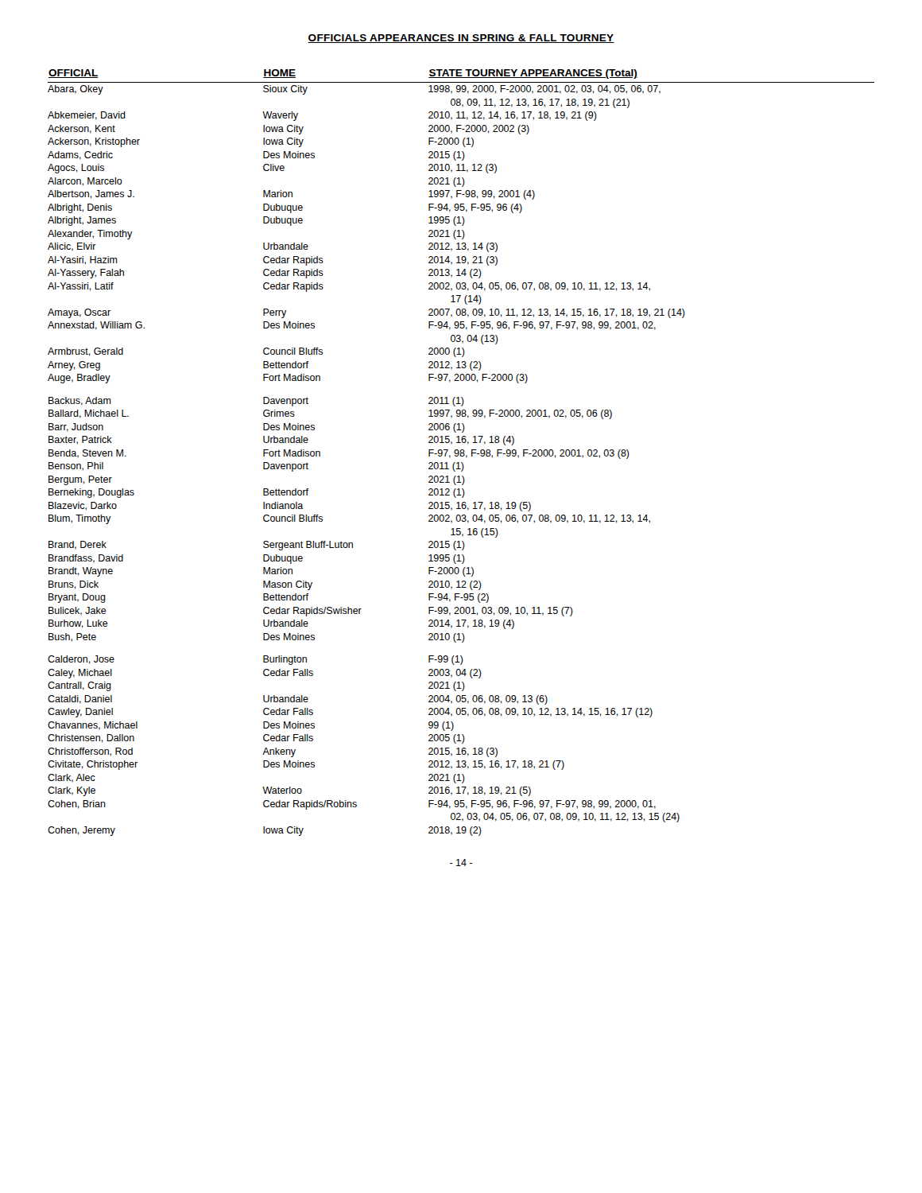OFFICIALS APPEARANCES IN SPRING & FALL TOURNEY
| OFFICIAL | HOME | STATE TOURNEY APPEARANCES (Total) |
| --- | --- | --- |
| Abara, Okey | Sioux City | 1998, 99, 2000, F-2000, 2001, 02, 03, 04, 05, 06, 07, |
| | | 08, 09, 11, 12, 13, 16, 17, 18, 19, 21 (21) |
| Abkemeier, David | Waverly | 2010, 11, 12, 14, 16, 17, 18, 19, 21 (9) |
| Ackerson, Kent | Iowa City | 2000, F-2000, 2002 (3) |
| Ackerson, Kristopher | Iowa City | F-2000 (1) |
| Adams, Cedric | Des Moines | 2015 (1) |
| Agocs, Louis | Clive | 2010, 11, 12 (3) |
| Alarcon, Marcelo | | 2021 (1) |
| Albertson, James J. | Marion | 1997, F-98, 99, 2001 (4) |
| Albright, Denis | Dubuque | F-94, 95, F-95, 96 (4) |
| Albright, James | Dubuque | 1995 (1) |
| Alexander, Timothy | | 2021 (1) |
| Alicic, Elvir | Urbandale | 2012, 13, 14 (3) |
| Al-Yasiri, Hazim | Cedar Rapids | 2014, 19, 21 (3) |
| Al-Yassery, Falah | Cedar Rapids | 2013, 14 (2) |
| Al-Yassiri, Latif | Cedar Rapids | 2002, 03, 04, 05, 06, 07, 08, 09, 10, 11, 12, 13, 14, |
| | | 17 (14) |
| Amaya, Oscar | Perry | 2007, 08, 09, 10, 11, 12, 13, 14, 15, 16, 17, 18, 19, 21 (14) |
| Annexstad, William G. | Des Moines | F-94, 95, F-95, 96, F-96, 97, F-97, 98, 99, 2001, 02, |
| | | 03, 04 (13) |
| Armbrust, Gerald | Council Bluffs | 2000 (1) |
| Arney, Greg | Bettendorf | 2012, 13 (2) |
| Auge, Bradley | Fort Madison | F-97, 2000, F-2000 (3) |
| Backus, Adam | Davenport | 2011 (1) |
| Ballard, Michael L. | Grimes | 1997, 98, 99, F-2000, 2001, 02, 05, 06 (8) |
| Barr, Judson | Des Moines | 2006 (1) |
| Baxter, Patrick | Urbandale | 2015, 16, 17, 18 (4) |
| Benda, Steven M. | Fort Madison | F-97, 98, F-98, F-99, F-2000, 2001, 02, 03 (8) |
| Benson, Phil | Davenport | 2011 (1) |
| Bergum, Peter | | 2021 (1) |
| Berneking, Douglas | Bettendorf | 2012 (1) |
| Blazevic, Darko | Indianola | 2015, 16, 17, 18, 19 (5) |
| Blum, Timothy | Council Bluffs | 2002, 03, 04, 05, 06, 07, 08, 09, 10, 11, 12, 13, 14, |
| | | 15, 16 (15) |
| Brand, Derek | Sergeant Bluff-Luton | 2015 (1) |
| Brandfass, David | Dubuque | 1995 (1) |
| Brandt, Wayne | Marion | F-2000 (1) |
| Bruns, Dick | Mason City | 2010, 12 (2) |
| Bryant, Doug | Bettendorf | F-94, F-95 (2) |
| Bulicek, Jake | Cedar Rapids/Swisher | F-99, 2001, 03, 09, 10, 11, 15 (7) |
| Burhow, Luke | Urbandale | 2014, 17, 18, 19 (4) |
| Bush, Pete | Des Moines | 2010 (1) |
| Calderon, Jose | Burlington | F-99 (1) |
| Caley, Michael | Cedar Falls | 2003, 04 (2) |
| Cantrall, Craig | | 2021 (1) |
| Cataldi, Daniel | Urbandale | 2004, 05, 06, 08, 09, 13 (6) |
| Cawley, Daniel | Cedar Falls | 2004, 05, 06, 08, 09, 10, 12, 13, 14, 15, 16, 17 (12) |
| Chavannes, Michael | Des Moines | 99 (1) |
| Christensen, Dallon | Cedar Falls | 2005 (1) |
| Christofferson, Rod | Ankeny | 2015, 16, 18 (3) |
| Civitate, Christopher | Des Moines | 2012, 13, 15, 16, 17, 18, 21 (7) |
| Clark, Alec | | 2021 (1) |
| Clark, Kyle | Waterloo | 2016, 17, 18, 19, 21 (5) |
| Cohen, Brian | Cedar Rapids/Robins | F-94, 95, F-95, 96, F-96, 97, F-97, 98, 99, 2000, 01, |
| | | 02, 03, 04, 05, 06, 07, 08, 09, 10, 11, 12, 13, 15 (24) |
| Cohen, Jeremy | Iowa City | 2018, 19 (2) |
- 14 -